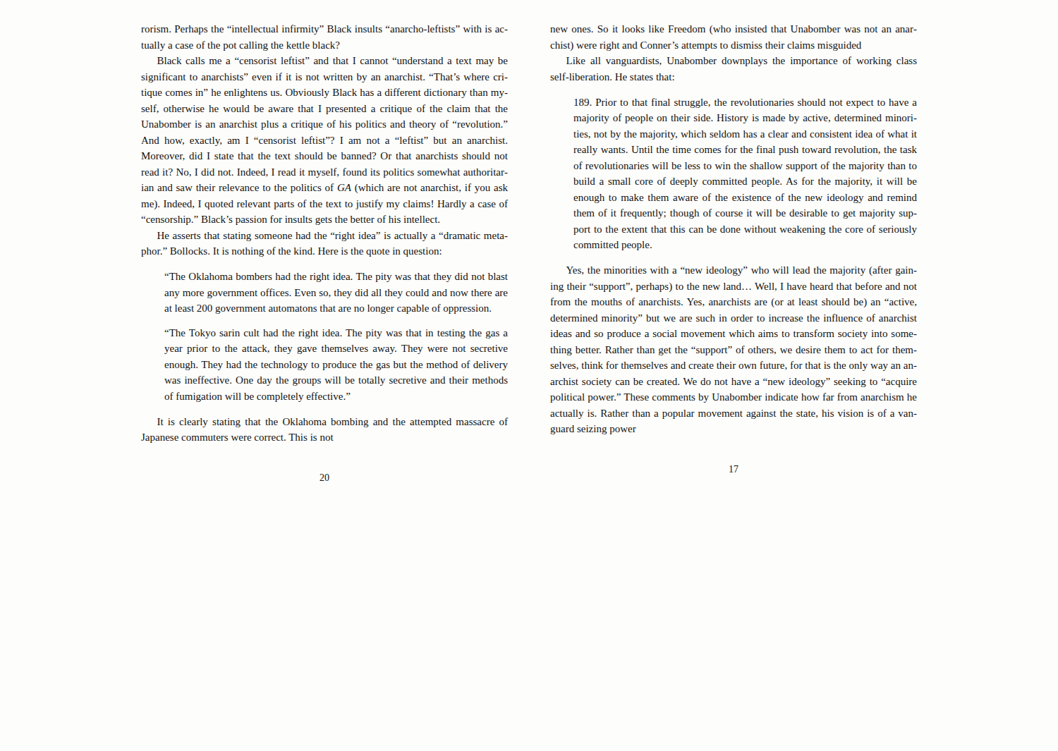rorism. Perhaps the “intellectual infirmity” Black insults “anarcho-leftists” with is actually a case of the pot calling the kettle black?
Black calls me a “censorist leftist” and that I cannot “understand a text may be significant to anarchists” even if it is not written by an anarchist. “That’s where critique comes in” he enlightens us. Obviously Black has a different dictionary than myself, otherwise he would be aware that I presented a critique of the claim that the Unabomber is an anarchist plus a critique of his politics and theory of “revolution.” And how, exactly, am I “censorist leftist”? I am not a “leftist” but an anarchist. Moreover, did I state that the text should be banned? Or that anarchists should not read it? No, I did not. Indeed, I read it myself, found its politics somewhat authoritarian and saw their relevance to the politics of GA (which are not anarchist, if you ask me). Indeed, I quoted relevant parts of the text to justify my claims! Hardly a case of “censorship.” Black’s passion for insults gets the better of his intellect.
He asserts that stating someone had the “right idea” is actually a “dramatic metaphor.” Bollocks. It is nothing of the kind. Here is the quote in question:
“The Oklahoma bombers had the right idea. The pity was that they did not blast any more government offices. Even so, they did all they could and now there are at least 200 government automatons that are no longer capable of oppression.
“The Tokyo sarin cult had the right idea. The pity was that in testing the gas a year prior to the attack, they gave themselves away. They were not secretive enough. They had the technology to produce the gas but the method of delivery was ineffective. One day the groups will be totally secretive and their methods of fumigation will be completely effective.”
It is clearly stating that the Oklahoma bombing and the attempted massacre of Japanese commuters were correct. This is not
20
new ones. So it looks like Freedom (who insisted that Unabomber was not an anarchist) were right and Conner’s attempts to dismiss their claims misguided
Like all vanguardists, Unabomber downplays the importance of working class self-liberation. He states that:
189. Prior to that final struggle, the revolutionaries should not expect to have a majority of people on their side. History is made by active, determined minorities, not by the majority, which seldom has a clear and consistent idea of what it really wants. Until the time comes for the final push toward revolution, the task of revolutionaries will be less to win the shallow support of the majority than to build a small core of deeply committed people. As for the majority, it will be enough to make them aware of the existence of the new ideology and remind them of it frequently; though of course it will be desirable to get majority support to the extent that this can be done without weakening the core of seriously committed people.
Yes, the minorities with a “new ideology” who will lead the majority (after gaining their “support”, perhaps) to the new land… Well, I have heard that before and not from the mouths of anarchists. Yes, anarchists are (or at least should be) an “active, determined minority” but we are such in order to increase the influence of anarchist ideas and so produce a social movement which aims to transform society into something better. Rather than get the “support” of others, we desire them to act for themselves, think for themselves and create their own future, for that is the only way an anarchist society can be created. We do not have a “new ideology” seeking to “acquire political power.” These comments by Unabomber indicate how far from anarchism he actually is. Rather than a popular movement against the state, his vision is of a vanguard seizing power
17